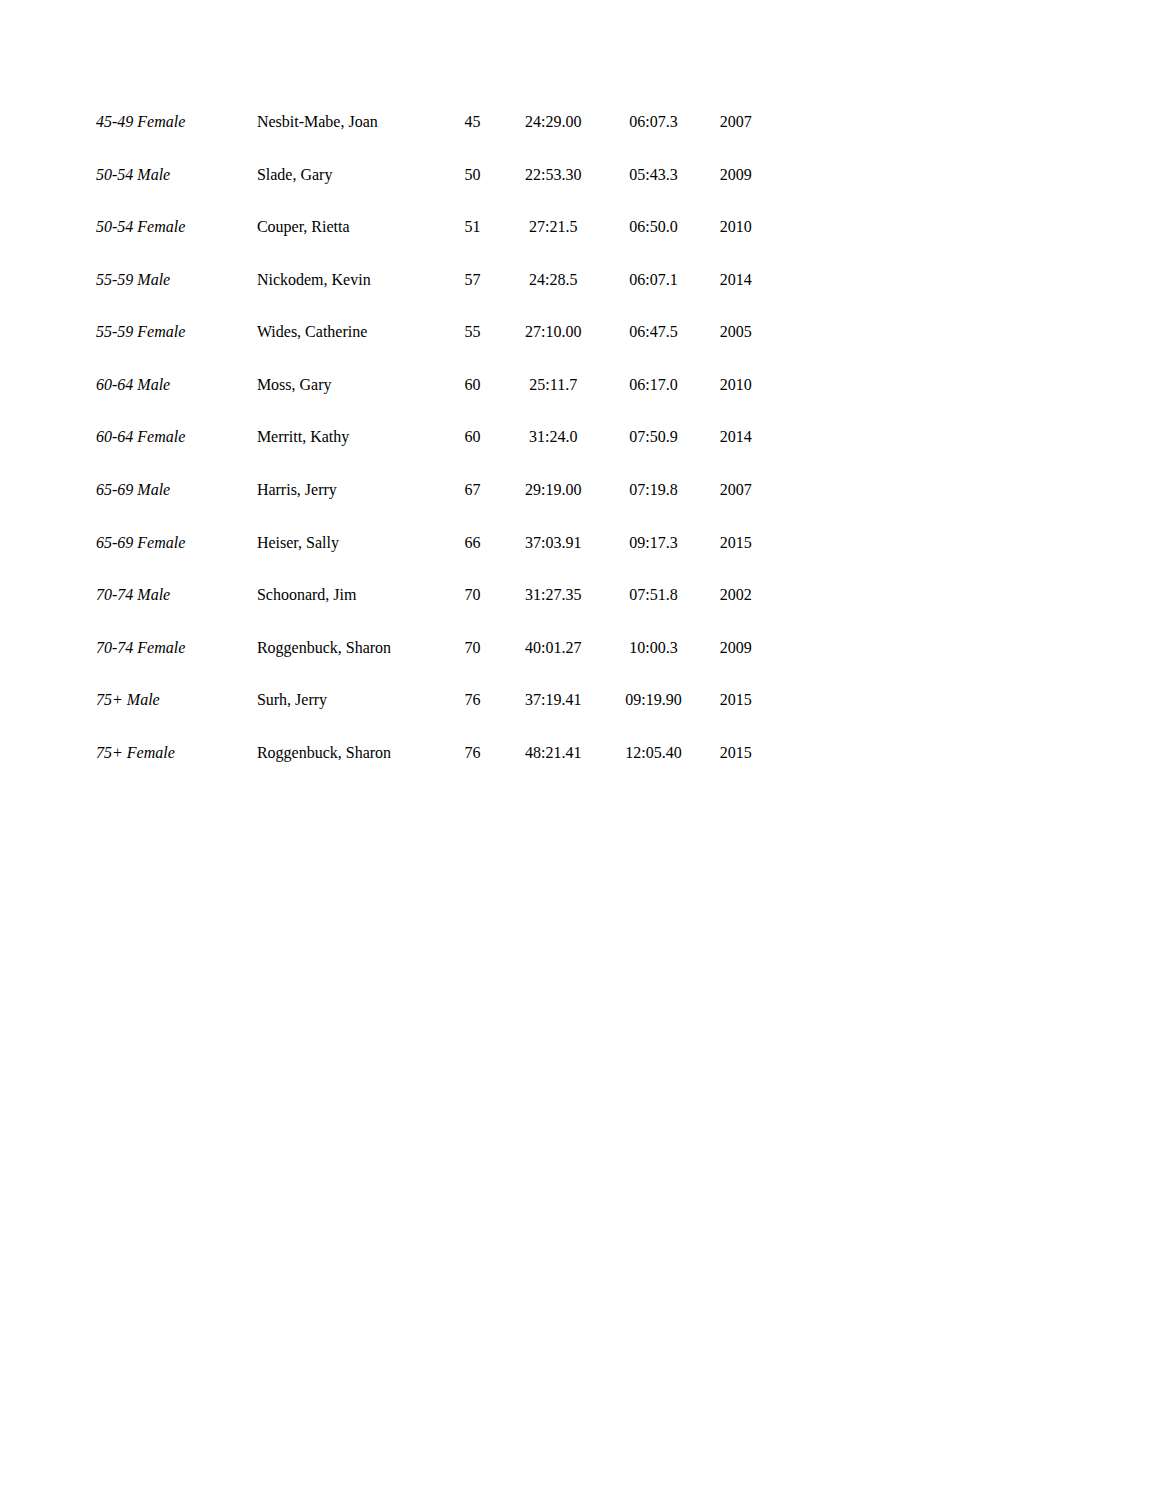| 45-49 Female | Nesbit-Mabe, Joan | 45 | 24:29.00 | 06:07.3 | 2007 |
| 50-54 Male | Slade, Gary | 50 | 22:53.30 | 05:43.3 | 2009 |
| 50-54 Female | Couper, Rietta | 51 | 27:21.5 | 06:50.0 | 2010 |
| 55-59 Male | Nickodem, Kevin | 57 | 24:28.5 | 06:07.1 | 2014 |
| 55-59 Female | Wides, Catherine | 55 | 27:10.00 | 06:47.5 | 2005 |
| 60-64 Male | Moss, Gary | 60 | 25:11.7 | 06:17.0 | 2010 |
| 60-64 Female | Merritt, Kathy | 60 | 31:24.0 | 07:50.9 | 2014 |
| 65-69 Male | Harris, Jerry | 67 | 29:19.00 | 07:19.8 | 2007 |
| 65-69 Female | Heiser, Sally | 66 | 37:03.91 | 09:17.3 | 2015 |
| 70-74 Male | Schoonard, Jim | 70 | 31:27.35 | 07:51.8 | 2002 |
| 70-74 Female | Roggenbuck, Sharon | 70 | 40:01.27 | 10:00.3 | 2009 |
| 75+ Male | Surh, Jerry | 76 | 37:19.41 | 09:19.90 | 2015 |
| 75+ Female | Roggenbuck, Sharon | 76 | 48:21.41 | 12:05.40 | 2015 |